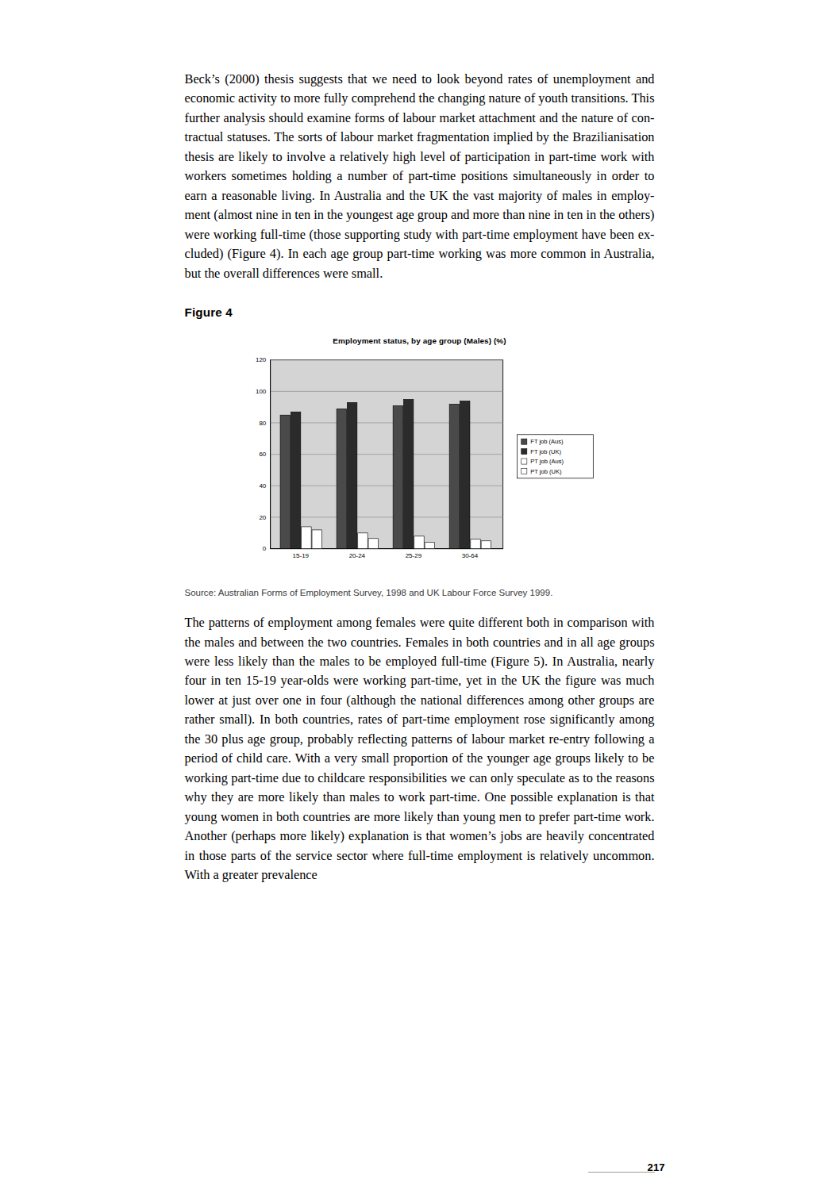Beck’s (2000) thesis suggests that we need to look beyond rates of unemployment and economic activity to more fully comprehend the changing nature of youth transitions. This further analysis should examine forms of labour market attachment and the nature of contractual statuses. The sorts of labour market fragmentation implied by the Brazilianisation thesis are likely to involve a relatively high level of participation in part-time work with workers sometimes holding a number of part-time positions simultaneously in order to earn a reasonable living. In Australia and the UK the vast majority of males in employment (almost nine in ten in the youngest age group and more than nine in ten in the others) were working full-time (those supporting study with part-time employment have been excluded) (Figure 4). In each age group part-time working was more common in Australia, but the overall differences were small.
Figure 4
Employment status, by age group (Males) (%)
Employment status, by age group (Males) (%) 120 100 80 60 40 20 0 Group 1: 15-19 (FT Aus 85, FT UK 87, PT Aus 14, PT UK 12) Group 2: 20-24 (FT Aus 89, FT UK 93, PT Aus 10, PT UK 6.5) Group 3: 25-29 (FT Aus 91, FT UK 95, PT Aus 8, PT UK 4) Group 4: 30-64 (FT Aus 92, FT UK 94, PT Aus 6, PT UK 5) 15-19 20-24 25-29 30-64 FT job (Aus) FT job (UK) PT job (Aus) PT job (UK)
Source: Australian Forms of Employment Survey, 1998 and UK Labour Force Survey 1999.
The patterns of employment among females were quite different both in comparison with the males and between the two countries. Females in both countries and in all age groups were less likely than the males to be employed full-time (Figure 5). In Australia, nearly four in ten 15-19 year-olds were working part-time, yet in the UK the figure was much lower at just over one in four (although the national differences among other groups are rather small). In both countries, rates of part-time employment rose significantly among the 30 plus age group, probably reflecting patterns of labour market re-entry following a period of child care. With a very small proportion of the younger age groups likely to be working part-time due to childcare responsibilities we can only speculate as to the reasons why they are more likely than males to work part-time. One possible explanation is that young women in both countries are more likely than young men to prefer part-time work. Another (perhaps more likely) explanation is that women’s jobs are heavily concentrated in those parts of the service sector where full-time employment is relatively uncommon. With a greater prevalence
217